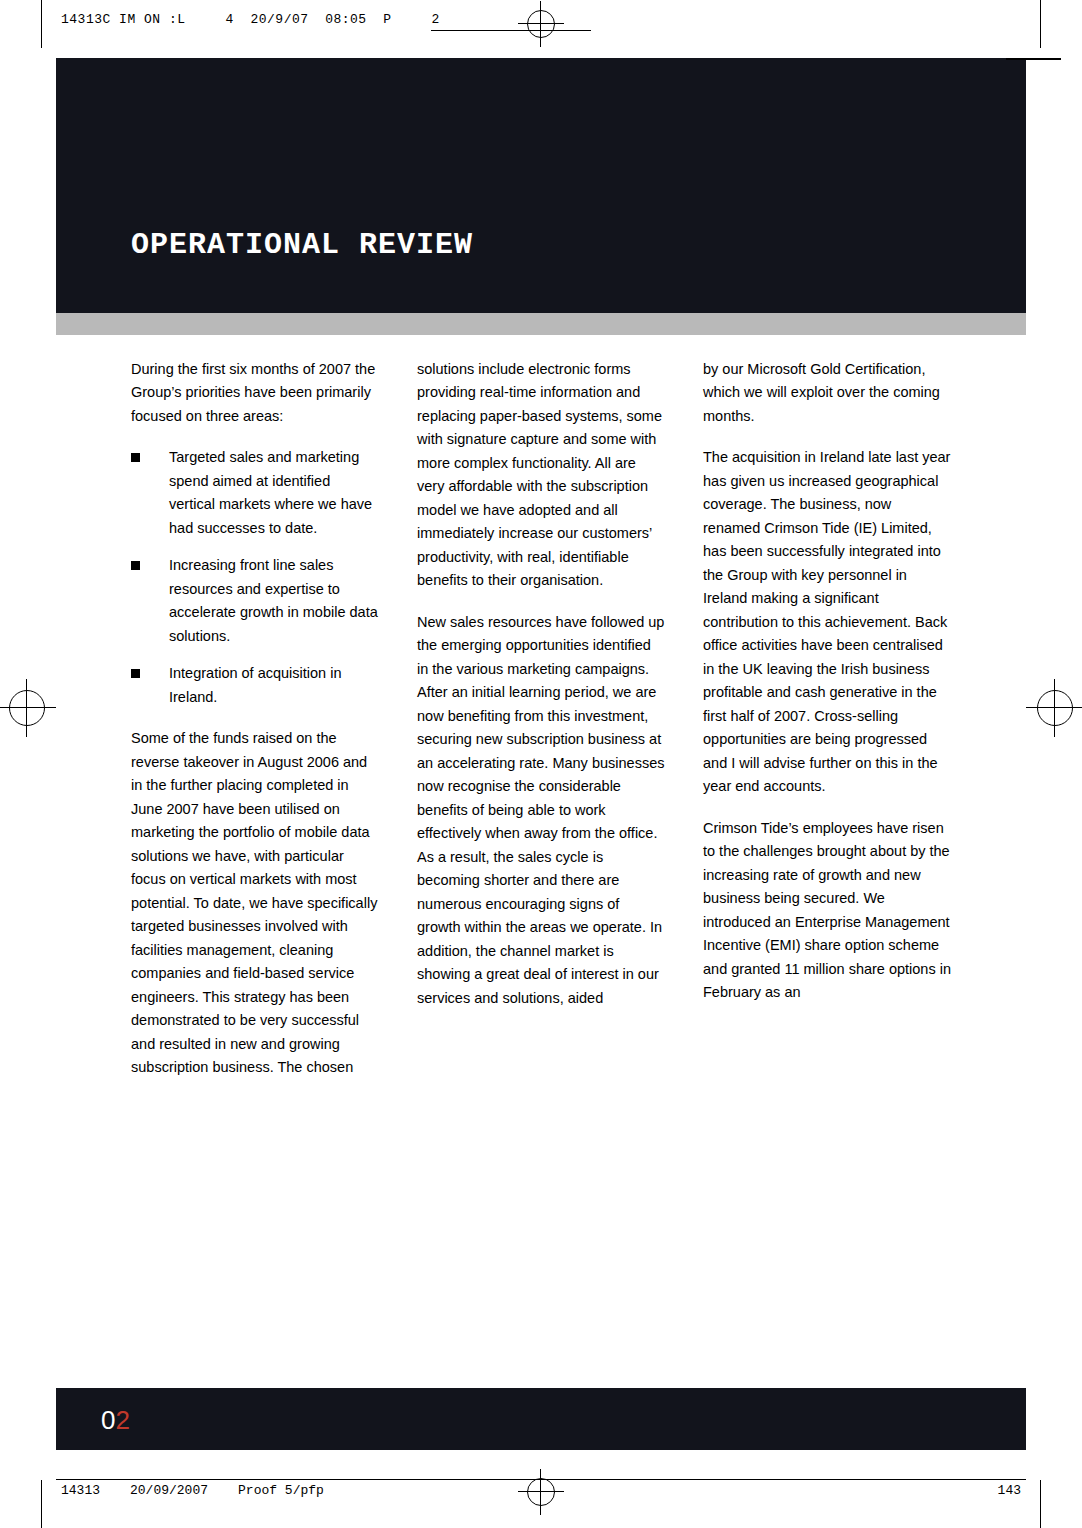14313C IM ON :L 4 20/9/07 08:05 P 2
OPERATIONAL REVIEW
During the first six months of 2007 the Group’s priorities have been primarily focused on three areas:
Targeted sales and marketing spend aimed at identified vertical markets where we have had successes to date.
Increasing front line sales resources and expertise to accelerate growth in mobile data solutions.
Integration of acquisition in Ireland.
Some of the funds raised on the reverse takeover in August 2006 and in the further placing completed in June 2007 have been utilised on marketing the portfolio of mobile data solutions we have, with particular focus on vertical markets with most potential. To date, we have specifically targeted businesses involved with facilities management, cleaning companies and field-based service engineers. This strategy has been demonstrated to be very successful and resulted in new and growing subscription business. The chosen
solutions include electronic forms providing real-time information and replacing paper-based systems, some with signature capture and some with more complex functionality. All are very affordable with the subscription model we have adopted and all immediately increase our customers’ productivity, with real, identifiable benefits to their organisation.
New sales resources have followed up the emerging opportunities identified in the various marketing campaigns. After an initial learning period, we are now benefiting from this investment, securing new subscription business at an accelerating rate. Many businesses now recognise the considerable benefits of being able to work effectively when away from the office. As a result, the sales cycle is becoming shorter and there are numerous encouraging signs of growth within the areas we operate. In addition, the channel market is showing a great deal of interest in our services and solutions, aided
by our Microsoft Gold Certification, which we will exploit over the coming months.
The acquisition in Ireland late last year has given us increased geographical coverage. The business, now renamed Crimson Tide (IE) Limited, has been successfully integrated into the Group with key personnel in Ireland making a significant contribution to this achievement. Back office activities have been centralised in the UK leaving the Irish business profitable and cash generative in the first half of 2007. Cross-selling opportunities are being progressed and I will advise further on this in the year end accounts.
Crimson Tide’s employees have risen to the challenges brought about by the increasing rate of growth and new business being secured. We introduced an Enterprise Management Incentive (EMI) share option scheme and granted 11 million share options in February as an
02
14313 20/09/2007 Proof 5/pfp
143